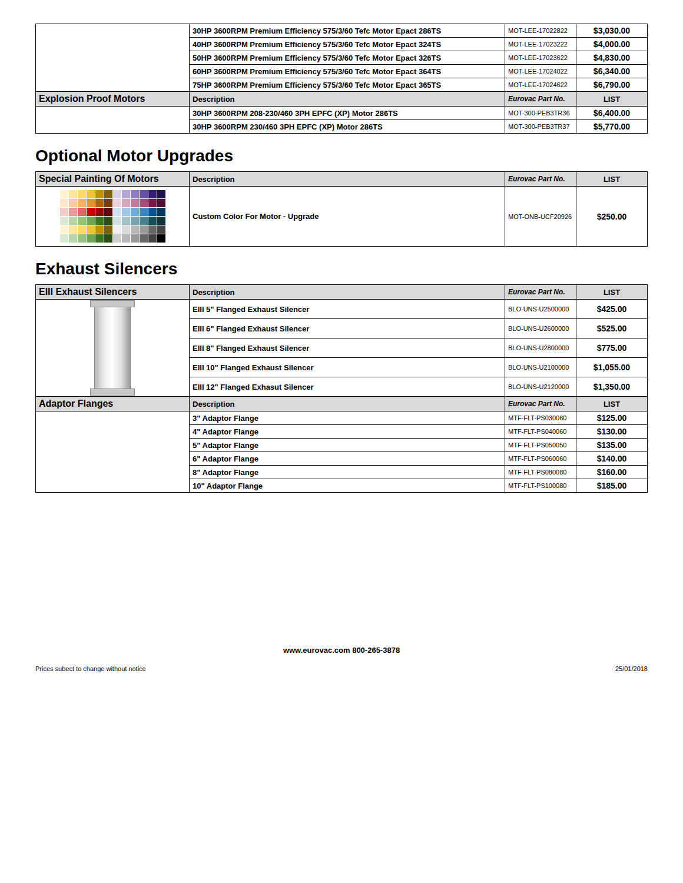| | 30HP 3600RPM Premium Efficiency 575/3/60 Tefc Motor Epact 286TS | MOT-LEE-17022822 | $3,030.00 |
| 40HP 3600RPM Premium Efficiency 575/3/60 Tefc Motor Epact 324TS | MOT-LEE-17023222 | $4,000.00 |
| 50HP 3600RPM Premium Efficiency 575/3/60 Tefc Motor Epact 326TS | MOT-LEE-17023622 | $4,830.00 |
| 60HP 3600RPM Premium Efficiency 575/3/60 Tefc Motor Epact 364TS | MOT-LEE-17024022 | $6,340.00 |
| 75HP 3600RPM Premium Efficiency 575/3/60 Tefc Motor Epact 365TS | MOT-LEE-17024622 | $6,790.00 |
| Explosion Proof Motors | Description | Eurovac Part No. | LIST |
| | 30HP 3600RPM 208-230/460 3PH EPFC (XP) Motor 286TS | MOT-300-PEB3TR36 | $6,400.00 |
| 30HP 3600RPM 230/460 3PH EPFC (XP) Motor 286TS | MOT-300-PEB3TR37 | $5,770.00 |
Optional Motor Upgrades
| Special Painting Of Motors | Description | Eurovac Part No. | LIST |
| | Custom Color For Motor - Upgrade | MOT-ONB-UCF20926 | $250.00 |
Exhaust Silencers
| EIII Exhaust Silencers | Description | Eurovac Part No. | LIST |
| | EIII 5" Flanged Exhaust Silencer | BLO-UNS-U2500000 | $425.00 |
| EIII 6" Flanged Exhaust Silencer | BLO-UNS-U2600000 | $525.00 |
| EIII 8" Flanged Exhaust Silencer | BLO-UNS-U2800000 | $775.00 |
| EIII 10" Flanged Exhaust Silencer | BLO-UNS-U2100000 | $1,055.00 |
| EIII 12" Flanged Exhasut Silencer | BLO-UNS-U2120000 | $1,350.00 |
| Adaptor Flanges | Description | Eurovac Part No. | LIST |
| | 3" Adaptor Flange | MTF-FLT-PS030060 | $125.00 |
| 4" Adaptor Flange | MTF-FLT-PS040060 | $130.00 |
| 5" Adaptor Flange | MTF-FLT-PS050050 | $135.00 |
| 6" Adaptor Flange | MTF-FLT-PS060060 | $140.00 |
| 8" Adaptor Flange | MTF-FLT-PS080080 | $160.00 |
| 10" Adaptor Flange | MTF-FLT-PS100080 | $185.00 |
Prices subect to change without notice
www.eurovac.com 800-265-3878
25/01/2018